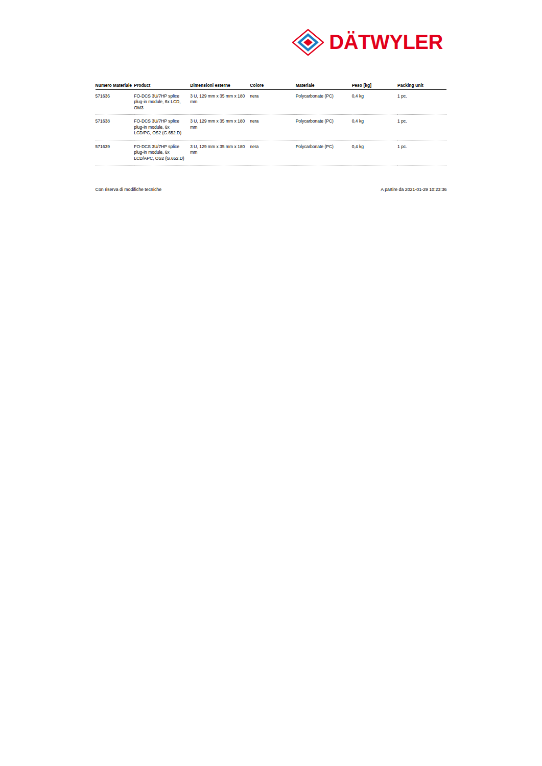DÄTWYLER
| Numero Materiale | Product | Dimensioni esterne | Colore | Materiale | Peso [kg] | Packing unit |
| --- | --- | --- | --- | --- | --- | --- |
| 571636 | FO-DCS 3U/7HP splice plug-in module, 6x LCD, OM3 | 3 U, 129 mm x 35 mm x 180 mm | nera | Polycarbonate (PC) | 0,4 kg | 1 pc. |
| 571638 | FO-DCS 3U/7HP splice plug-in module, 6x LCD/PC, OS2 (G.652.D) | 3 U, 129 mm x 35 mm x 180 mm | nera | Polycarbonate (PC) | 0,4 kg | 1 pc. |
| 571639 | FO-DCS 3U/7HP splice plug-in module, 6x LCD/APC, OS2 (G.652.D) | 3 U, 129 mm x 35 mm x 180 mm | nera | Polycarbonate (PC) | 0,4 kg | 1 pc. |
Con riserva di modifiche tecniche
A partire da 2021-01-29 10:23:36